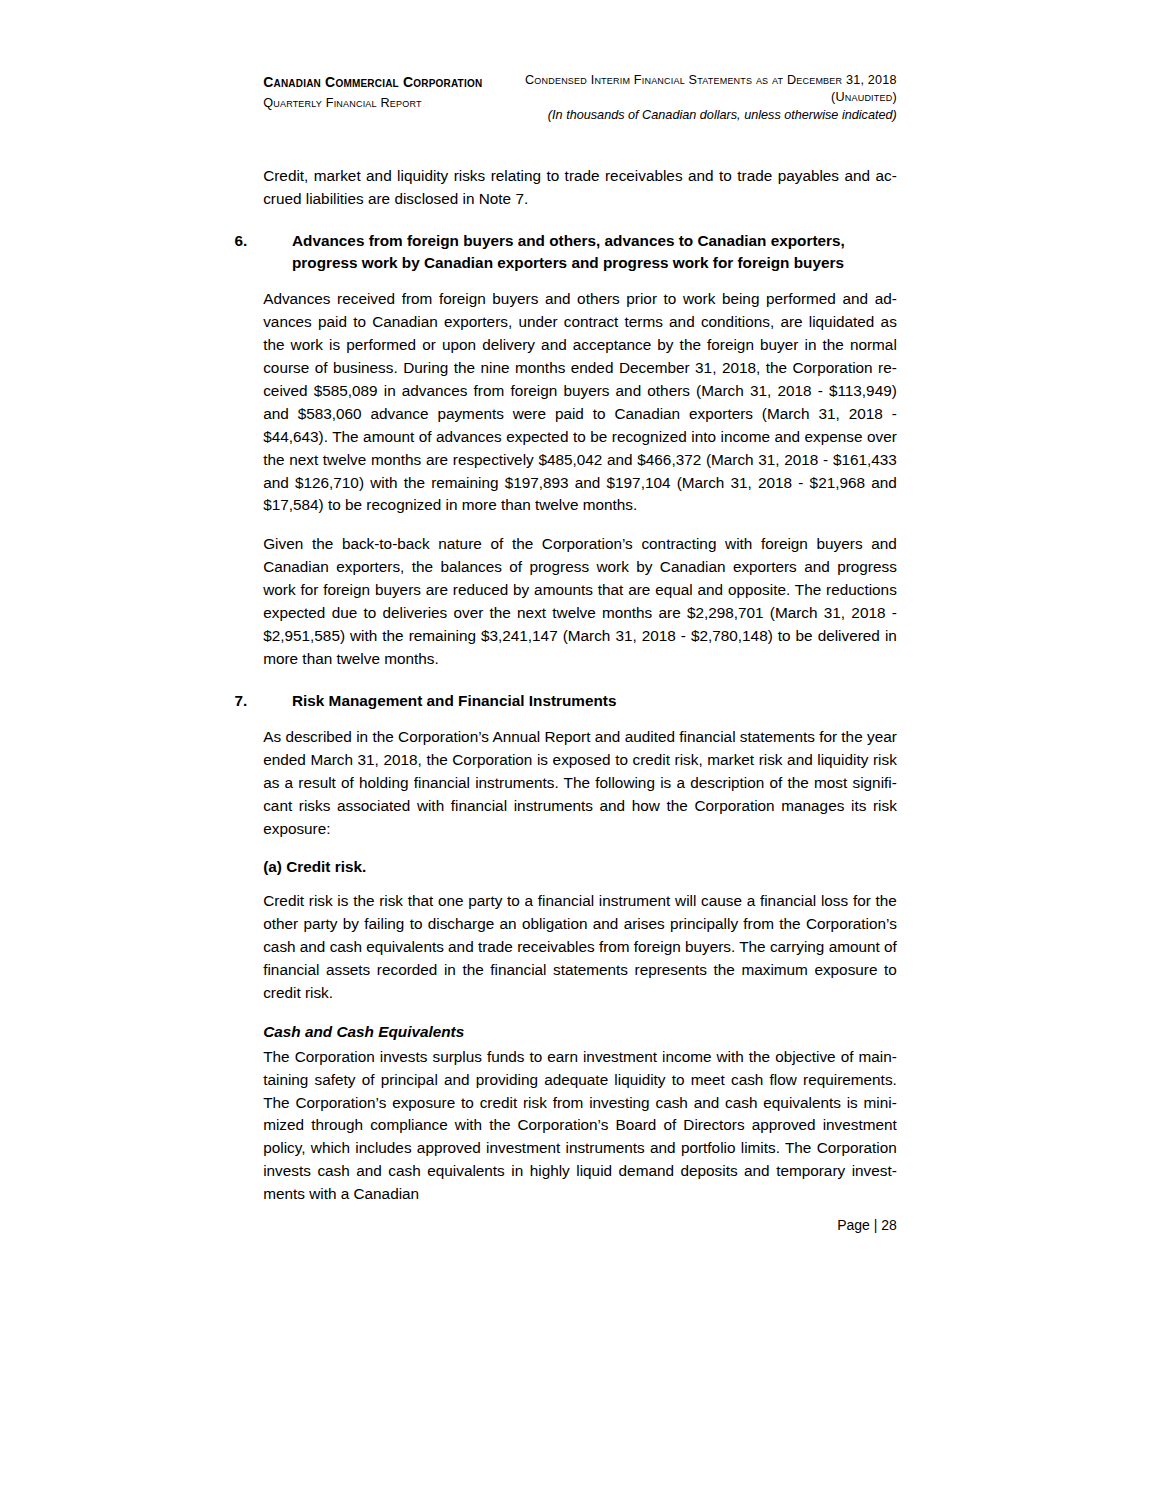Canadian Commercial Corporation Quarterly Financial Report
Condensed Interim Financial Statements as at December 31, 2018 (Unaudited) (In thousands of Canadian dollars, unless otherwise indicated)
Credit, market and liquidity risks relating to trade receivables and to trade payables and accrued liabilities are disclosed in Note 7.
6. Advances from foreign buyers and others, advances to Canadian exporters, progress work by Canadian exporters and progress work for foreign buyers
Advances received from foreign buyers and others prior to work being performed and advances paid to Canadian exporters, under contract terms and conditions, are liquidated as the work is performed or upon delivery and acceptance by the foreign buyer in the normal course of business. During the nine months ended December 31, 2018, the Corporation received $585,089 in advances from foreign buyers and others (March 31, 2018 - $113,949) and $583,060 advance payments were paid to Canadian exporters (March 31, 2018 - $44,643). The amount of advances expected to be recognized into income and expense over the next twelve months are respectively $485,042 and $466,372 (March 31, 2018 - $161,433 and $126,710) with the remaining $197,893 and $197,104 (March 31, 2018 - $21,968 and $17,584) to be recognized in more than twelve months.
Given the back-to-back nature of the Corporation’s contracting with foreign buyers and Canadian exporters, the balances of progress work by Canadian exporters and progress work for foreign buyers are reduced by amounts that are equal and opposite. The reductions expected due to deliveries over the next twelve months are $2,298,701 (March 31, 2018 - $2,951,585) with the remaining $3,241,147 (March 31, 2018 - $2,780,148) to be delivered in more than twelve months.
7. Risk Management and Financial Instruments
As described in the Corporation’s Annual Report and audited financial statements for the year ended March 31, 2018, the Corporation is exposed to credit risk, market risk and liquidity risk as a result of holding financial instruments. The following is a description of the most significant risks associated with financial instruments and how the Corporation manages its risk exposure:
(a) Credit risk.
Credit risk is the risk that one party to a financial instrument will cause a financial loss for the other party by failing to discharge an obligation and arises principally from the Corporation’s cash and cash equivalents and trade receivables from foreign buyers. The carrying amount of financial assets recorded in the financial statements represents the maximum exposure to credit risk.
Cash and Cash Equivalents
The Corporation invests surplus funds to earn investment income with the objective of maintaining safety of principal and providing adequate liquidity to meet cash flow requirements. The Corporation’s exposure to credit risk from investing cash and cash equivalents is minimized through compliance with the Corporation’s Board of Directors approved investment policy, which includes approved investment instruments and portfolio limits. The Corporation invests cash and cash equivalents in highly liquid demand deposits and temporary investments with a Canadian
Page | 28